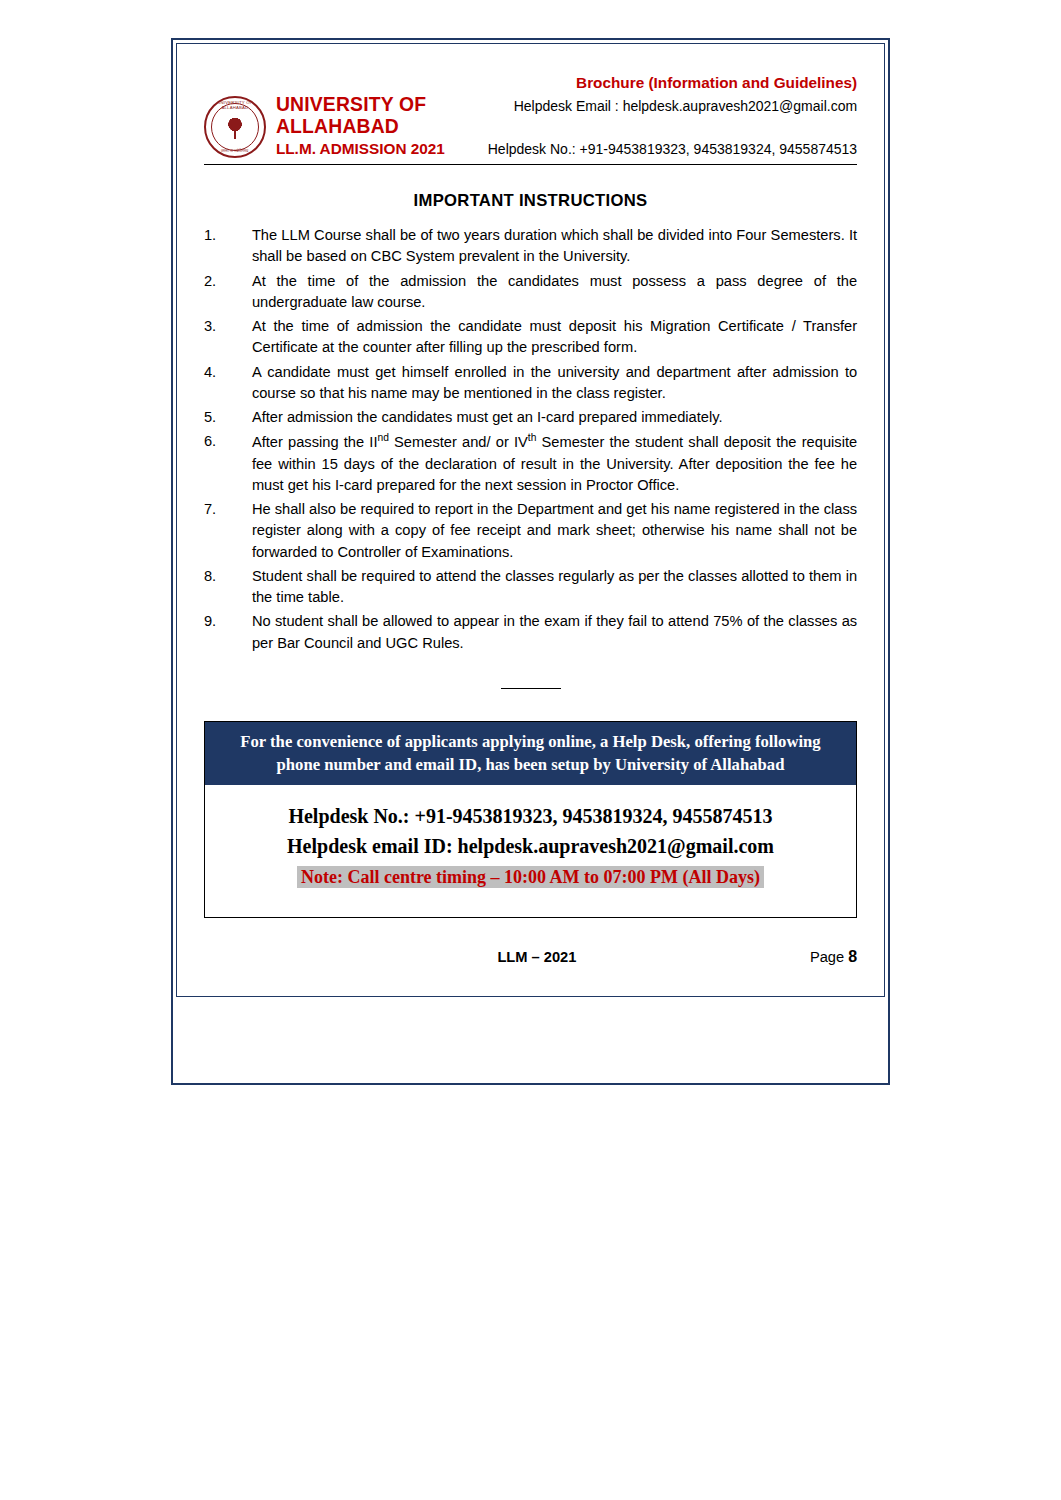Brochure (Information and Guidelines)
UNIVERSITY OF ALLAHABAD
तमसो मा ज्योतिर्गमय
UNIVERSITY OF ALLAHABAD Helpdesk Email : helpdesk.aupravesh2021@gmail.com
LL.M. ADMISSION 2021 Helpdesk No.: +91-9453819323, 9453819324, 9455874513
IMPORTANT INSTRUCTIONS
The LLM Course shall be of two years duration which shall be divided into Four Semesters. It shall be based on CBC System prevalent in the University.
At the time of the admission the candidates must possess a pass degree of the undergraduate law course.
At the time of admission the candidate must deposit his Migration Certificate / Transfer Certificate at the counter after filling up the prescribed form.
A candidate must get himself enrolled in the university and department after admission to course so that his name may be mentioned in the class register.
After admission the candidates must get an I-card prepared immediately.
After passing the IInd Semester and/ or IVth Semester the student shall deposit the requisite fee within 15 days of the declaration of result in the University. After deposition the fee he must get his I-card prepared for the next session in Proctor Office.
He shall also be required to report in the Department and get his name registered in the class register along with a copy of fee receipt and mark sheet; otherwise his name shall not be forwarded to Controller of Examinations.
Student shall be required to attend the classes regularly as per the classes allotted to them in the time table.
No student shall be allowed to appear in the exam if they fail to attend 75% of the classes as per Bar Council and UGC Rules.
For the convenience of applicants applying online, a Help Desk, offering following phone number and email ID, has been setup by University of Allahabad
Helpdesk No.: +91-9453819323, 9453819324, 9455874513
Helpdesk email ID: helpdesk.aupravesh2021@gmail.com
Note: Call centre timing – 10:00 AM to 07:00 PM (All Days)
LLM – 2021
Page 8